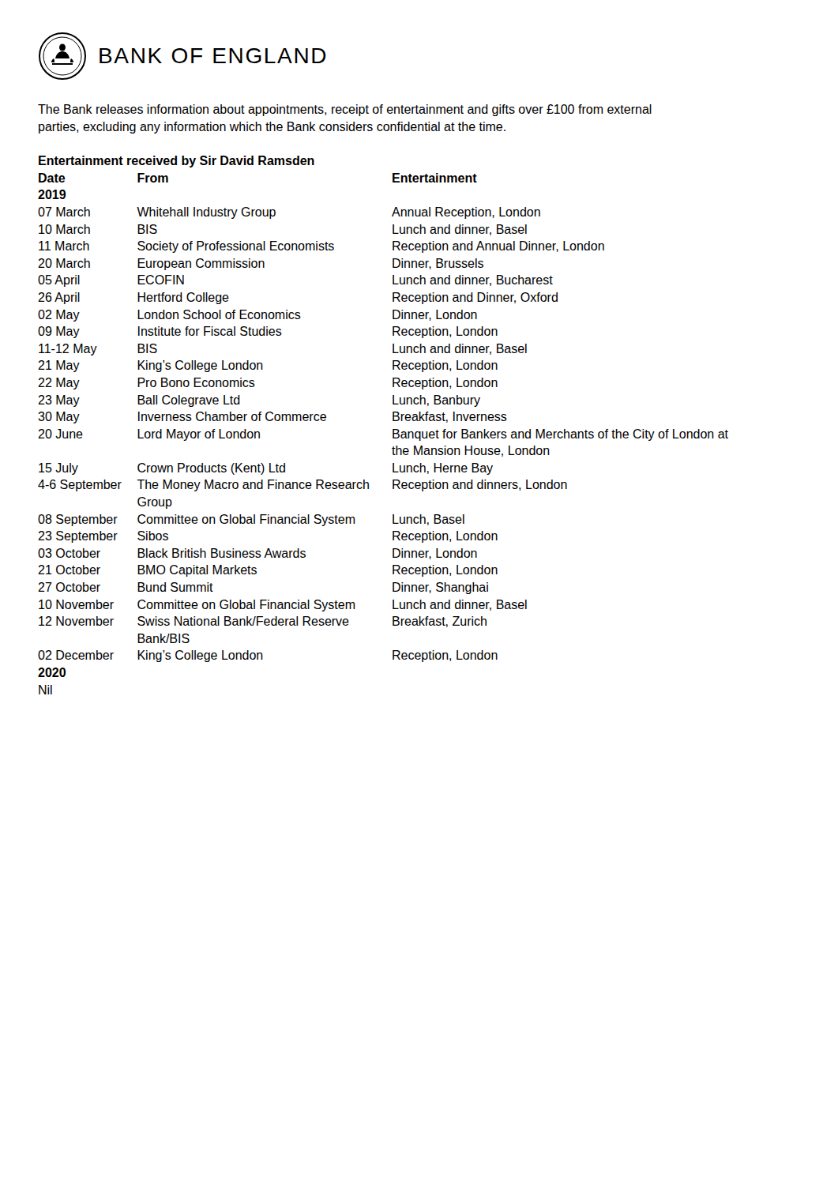BANK OF ENGLAND
The Bank releases information about appointments, receipt of entertainment and gifts over £100 from external parties, excluding any information which the Bank considers confidential at the time.
Entertainment received by Sir David Ramsden
| Date | From | Entertainment |
| --- | --- | --- |
| 2019 |
| 07 March | Whitehall Industry Group | Annual Reception, London |
| 10 March | BIS | Lunch and dinner, Basel |
| 11 March | Society of Professional Economists | Reception and Annual Dinner, London |
| 20 March | European Commission | Dinner, Brussels |
| 05 April | ECOFIN | Lunch and dinner, Bucharest |
| 26 April | Hertford College | Reception and Dinner, Oxford |
| 02 May | London School of Economics | Dinner, London |
| 09 May | Institute for Fiscal Studies | Reception, London |
| 11-12 May | BIS | Lunch and dinner, Basel |
| 21 May | King’s College London | Reception, London |
| 22 May | Pro Bono Economics | Reception, London |
| 23 May | Ball Colegrave Ltd | Lunch, Banbury |
| 30 May | Inverness Chamber of Commerce | Breakfast, Inverness |
| 20 June | Lord Mayor of London | Banquet for Bankers and Merchants of the City of London at the Mansion House, London |
| 15 July | Crown Products (Kent) Ltd | Lunch, Herne Bay |
| 4-6 September | The Money Macro and Finance Research Group | Reception and dinners, London |
| 08 September | Committee on Global Financial System | Lunch, Basel |
| 23 September | Sibos | Reception, London |
| 03 October | Black British Business Awards | Dinner, London |
| 21 October | BMO Capital Markets | Reception, London |
| 27 October | Bund Summit | Dinner, Shanghai |
| 10 November | Committee on Global Financial System | Lunch and dinner, Basel |
| 12 November | Swiss National Bank/Federal Reserve Bank/BIS | Breakfast, Zurich |
| 02 December | King’s College London | Reception, London |
| 2020 |
| Nil |